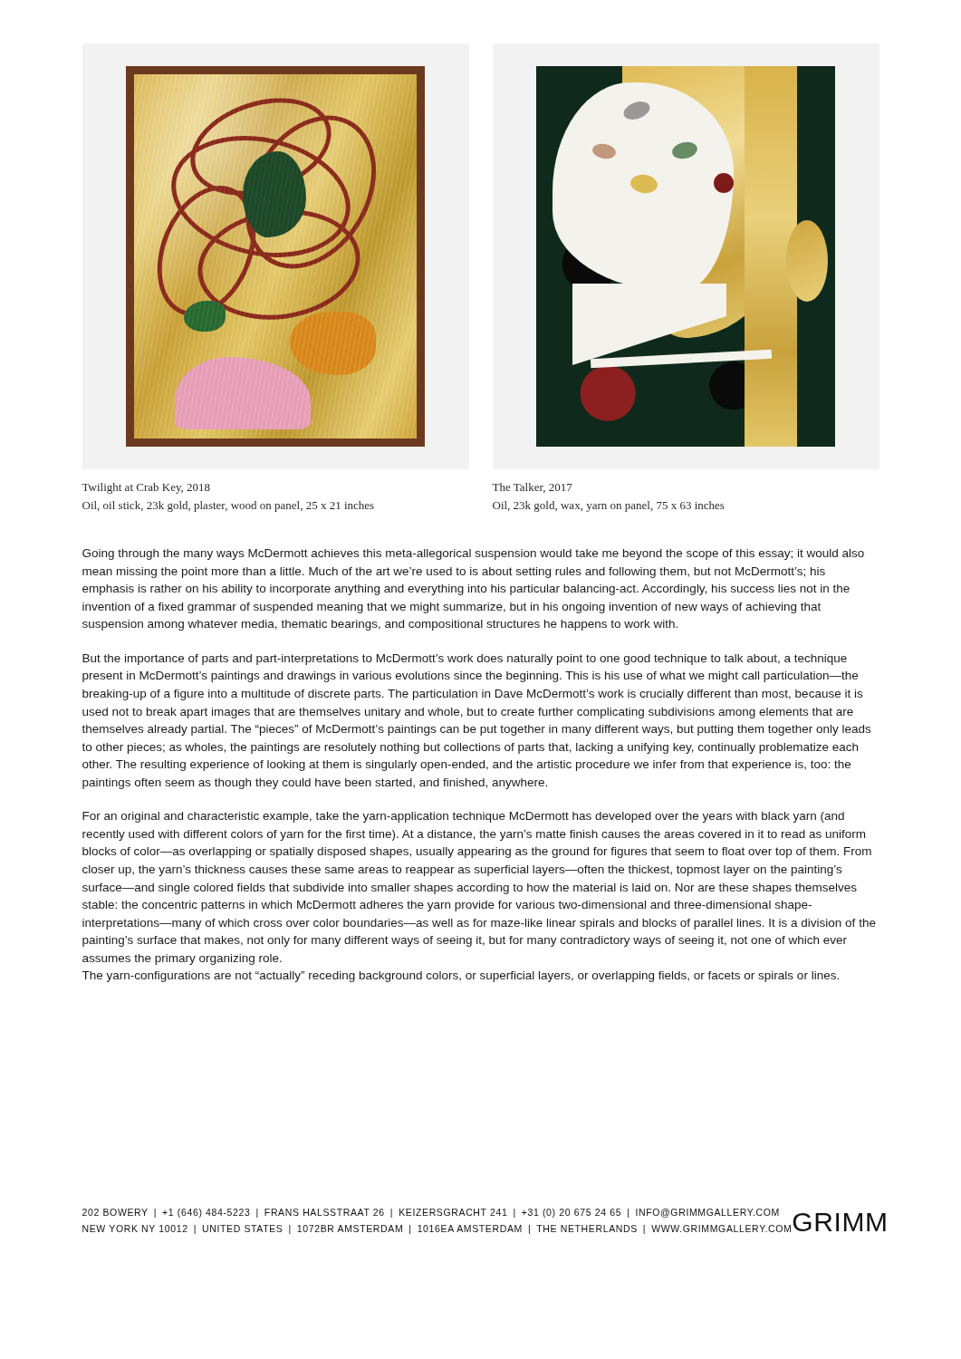Twilight at Crab Key, 2018
Oil, oil stick, 23k gold, plaster, wood on panel, 25 x 21 inches
The Talker, 2017
Oil, 23k gold, wax, yarn on panel, 75 x 63 inches
Going through the many ways McDermott achieves this meta-allegorical suspension would take me beyond the scope of this essay; it would also mean missing the point more than a little. Much of the art we’re used to is about setting rules and following them, but not McDermott’s; his emphasis is rather on his ability to incorporate anything and everything into his particular balancing-act. Accordingly, his success lies not in the invention of a fixed grammar of suspended meaning that we might summarize, but in his ongoing invention of new ways of achieving that suspension among whatever media, thematic bearings, and compositional structures he happens to work with.
But the importance of parts and part-interpretations to McDermott’s work does naturally point to one good technique to talk about, a technique present in McDermott’s paintings and drawings in various evolutions since the beginning. This is his use of what we might call particulation—the breaking-up of a figure into a multitude of discrete parts. The particulation in Dave McDermott’s work is crucially different than most, because it is used not to break apart images that are themselves unitary and whole, but to create further complicating subdivisions among elements that are themselves already partial. The “pieces” of McDermott’s paintings can be put together in many different ways, but putting them together only leads to other pieces; as wholes, the paintings are resolutely nothing but collections of parts that, lacking a unifying key, continually problematize each other. The resulting experience of looking at them is singularly open-ended, and the artistic procedure we infer from that experience is, too: the paintings often seem as though they could have been started, and finished, anywhere.
For an original and characteristic example, take the yarn-application technique McDermott has developed over the years with black yarn (and recently used with different colors of yarn for the first time). At a distance, the yarn’s matte finish causes the areas covered in it to read as uniform blocks of color—as overlapping or spatially disposed shapes, usually appearing as the ground for figures that seem to float over top of them. From closer up, the yarn’s thickness causes these same areas to reappear as superficial layers—often the thickest, topmost layer on the painting’s surface—and single colored fields that subdivide into smaller shapes according to how the material is laid on. Nor are these shapes themselves stable: the concentric patterns in which McDermott adheres the yarn provide for various two-dimensional and three-dimensional shape-interpretations—many of which cross over color boundaries—as well as for maze-like linear spirals and blocks of parallel lines. It is a division of the painting’s surface that makes, not only for many different ways of seeing it, but for many contradictory ways of seeing it, not one of which ever assumes the primary organizing role.
The yarn-configurations are not “actually” receding background colors, or superficial layers, or overlapping fields, or facets or spirals or lines.
202 BOWERY|+1 (646) 484-5223|FRANS HALSSTRAAT 26|KEIZERSGRACHT 241|+31 (0) 20 675 24 65|INFO@GRIMMGALLERY.COM
NEW YORK NY 10012|UNITED STATES|1072BR AMSTERDAM|1016EA AMSTERDAM|THE NETHERLANDS|WWW.GRIMMGALLERY.COM
GRIMM